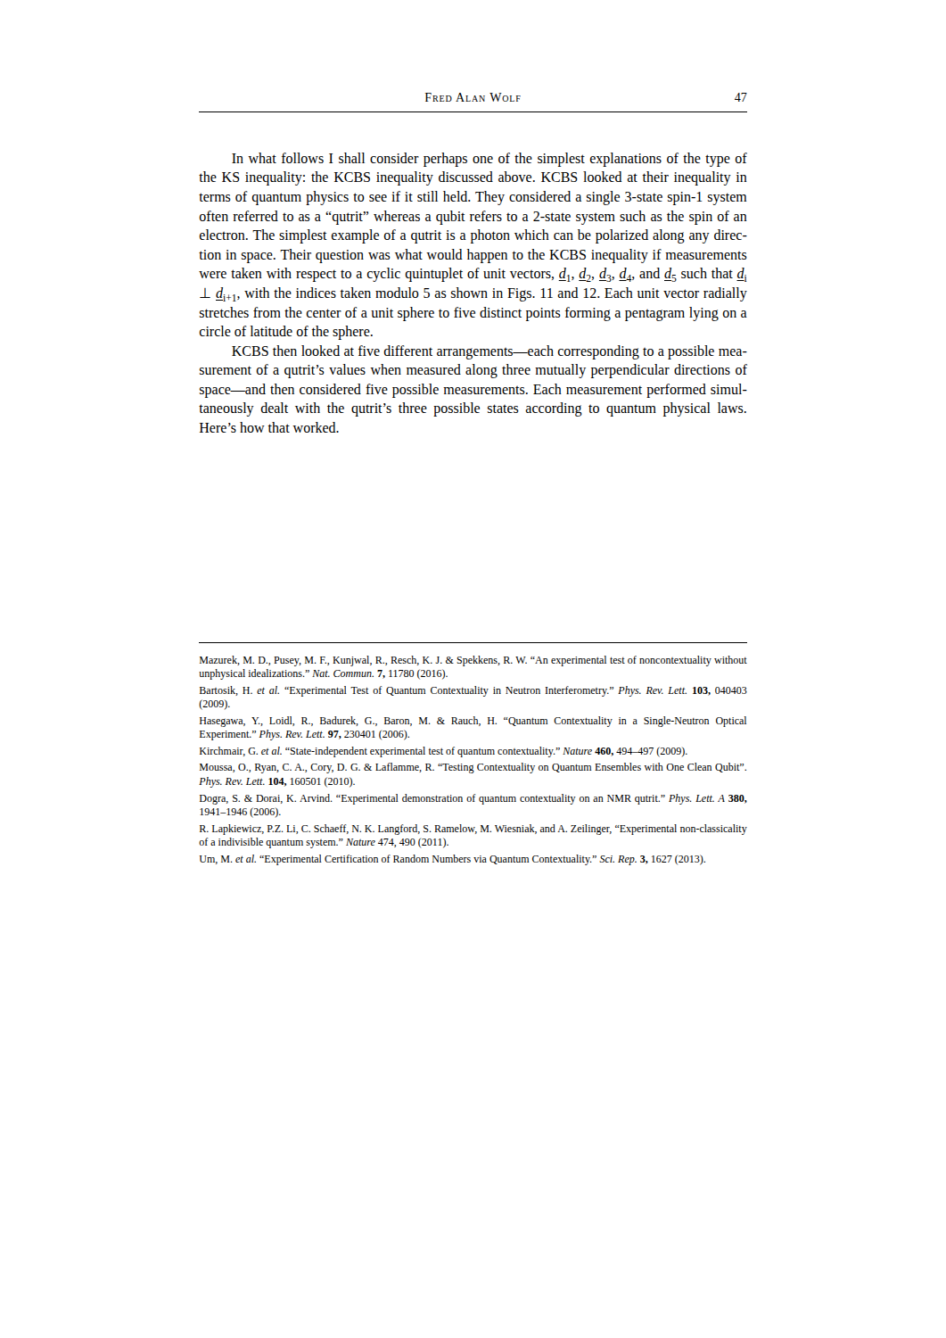Fred Alan Wolf 47
In what follows I shall consider perhaps one of the simplest explanations of the type of the KS inequality: the KCBS inequality discussed above. KCBS looked at their inequality in terms of quantum physics to see if it still held. They considered a single 3-state spin-1 system often referred to as a “qutrit” whereas a qubit refers to a 2-state system such as the spin of an electron. The simplest example of a qutrit is a photon which can be polarized along any direction in space. Their question was what would happen to the KCBS inequality if measurements were taken with respect to a cyclic quintuplet of unit vectors, d1, d2, d3, d4, and d5 such that di ⊥ di+1, with the indices taken modulo 5 as shown in Figs. 11 and 12. Each unit vector radially stretches from the center of a unit sphere to five distinct points forming a pentagram lying on a circle of latitude of the sphere.
KCBS then looked at five different arrangements—each corresponding to a possible measurement of a qutrit’s values when measured along three mutually perpendicular directions of space—and then considered five possible measurements. Each measurement performed simultaneously dealt with the qutrit’s three possible states according to quantum physical laws. Here’s how that worked.
Mazurek, M. D., Pusey, M. F., Kunjwal, R., Resch, K. J. & Spekkens, R. W. “An experimental test of noncontextuality without unphysical idealizations.” Nat. Commun. 7, 11780 (2016).
Bartosik, H. et al. “Experimental Test of Quantum Contextuality in Neutron Interferometry.” Phys. Rev. Lett. 103, 040403 (2009).
Hasegawa, Y., Loidl, R., Badurek, G., Baron, M. & Rauch, H. “Quantum Contextuality in a Single-Neutron Optical Experiment.” Phys. Rev. Lett. 97, 230401 (2006).
Kirchmair, G. et al. “State-independent experimental test of quantum contextuality.” Nature 460, 494–497 (2009).
Moussa, O., Ryan, C. A., Cory, D. G. & Laflamme, R. “Testing Contextuality on Quantum Ensembles with One Clean Qubit”. Phys. Rev. Lett. 104, 160501 (2010).
Dogra, S. & Dorai, K. Arvind. “Experimental demonstration of quantum contextuality on an NMR qutrit.” Phys. Lett. A 380, 1941–1946 (2006).
R. Lapkiewicz, P.Z. Li, C. Schaeff, N. K. Langford, S. Ramelow, M. Wiesniak, and A. Zeilinger, “Experimental non-classicality of a indivisible quantum system.” Nature 474, 490 (2011).
Um, M. et al. “Experimental Certification of Random Numbers via Quantum Contextuality.” Sci. Rep. 3, 1627 (2013).